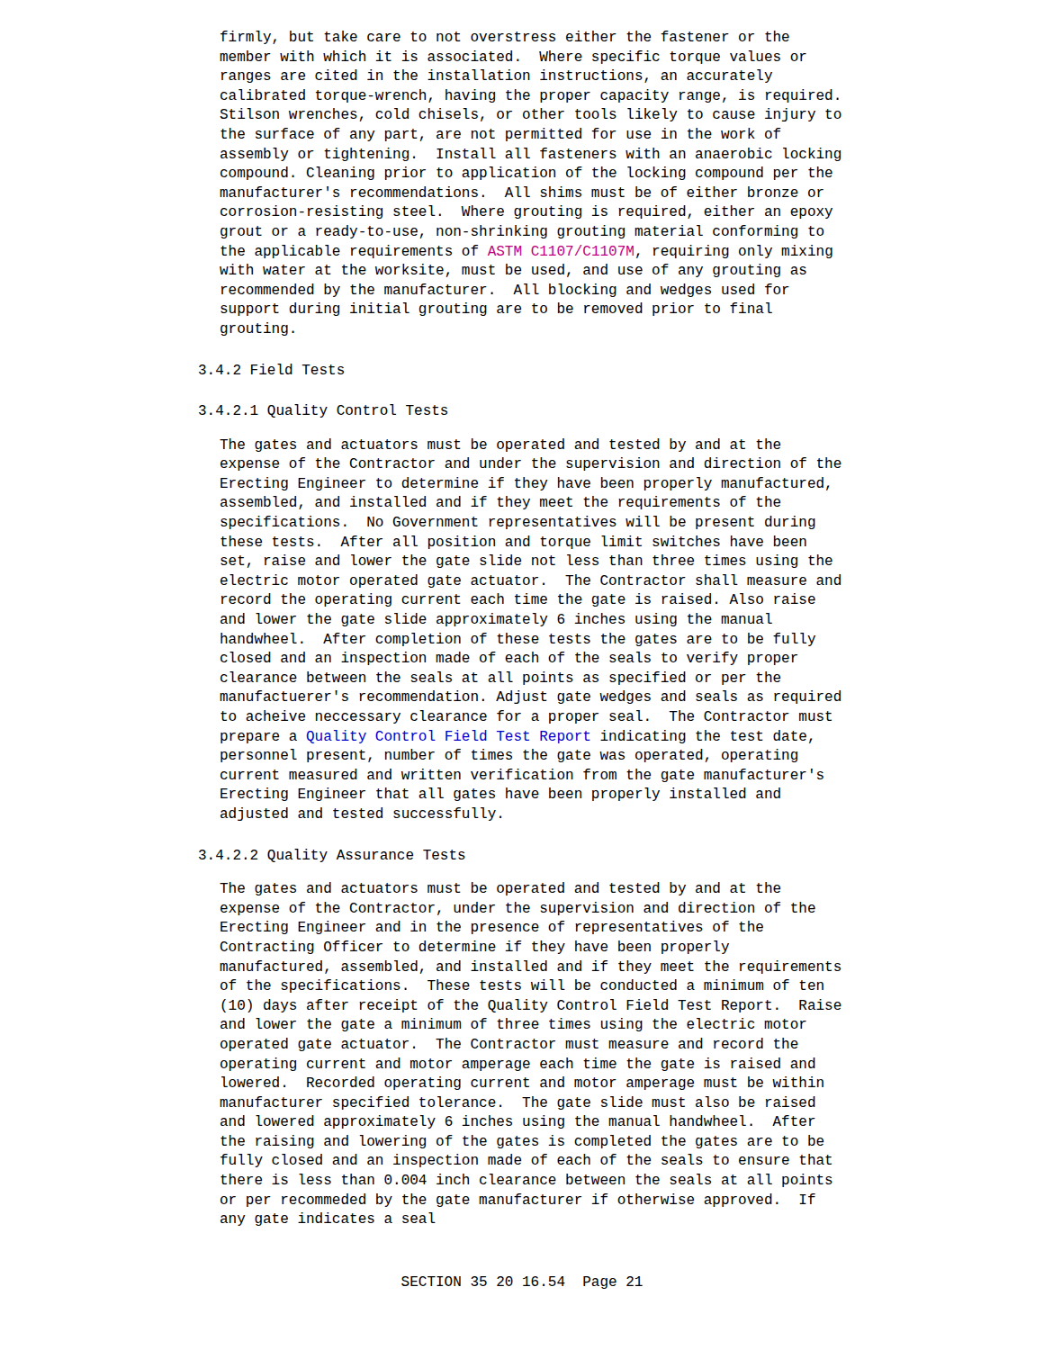firmly, but take care to not overstress either the fastener or the member with which it is associated. Where specific torque values or ranges are cited in the installation instructions, an accurately calibrated torque-wrench, having the proper capacity range, is required. Stilson wrenches, cold chisels, or other tools likely to cause injury to the surface of any part, are not permitted for use in the work of assembly or tightening. Install all fasteners with an anaerobic locking compound. Cleaning prior to application of the locking compound per the manufacturer's recommendations. All shims must be of either bronze or corrosion-resisting steel. Where grouting is required, either an epoxy grout or a ready-to-use, non-shrinking grouting material conforming to the applicable requirements of ASTM C1107/C1107M, requiring only mixing with water at the worksite, must be used, and use of any grouting as recommended by the manufacturer. All blocking and wedges used for support during initial grouting are to be removed prior to final grouting.
3.4.2 Field Tests
3.4.2.1 Quality Control Tests
The gates and actuators must be operated and tested by and at the expense of the Contractor and under the supervision and direction of the Erecting Engineer to determine if they have been properly manufactured, assembled, and installed and if they meet the requirements of the specifications. No Government representatives will be present during these tests. After all position and torque limit switches have been set, raise and lower the gate slide not less than three times using the electric motor operated gate actuator. The Contractor shall measure and record the operating current each time the gate is raised. Also raise and lower the gate slide approximately 6 inches using the manual handwheel. After completion of these tests the gates are to be fully closed and an inspection made of each of the seals to verify proper clearance between the seals at all points as specified or per the manufactuerer's recommendation. Adjust gate wedges and seals as required to acheive neccessary clearance for a proper seal. The Contractor must prepare a Quality Control Field Test Report indicating the test date, personnel present, number of times the gate was operated, operating current measured and written verification from the gate manufacturer's Erecting Engineer that all gates have been properly installed and adjusted and tested successfully.
3.4.2.2 Quality Assurance Tests
The gates and actuators must be operated and tested by and at the expense of the Contractor, under the supervision and direction of the Erecting Engineer and in the presence of representatives of the Contracting Officer to determine if they have been properly manufactured, assembled, and installed and if they meet the requirements of the specifications. These tests will be conducted a minimum of ten (10) days after receipt of the Quality Control Field Test Report. Raise and lower the gate a minimum of three times using the electric motor operated gate actuator. The Contractor must measure and record the operating current and motor amperage each time the gate is raised and lowered. Recorded operating current and motor amperage must be within manufacturer specified tolerance. The gate slide must also be raised and lowered approximately 6 inches using the manual handwheel. After the raising and lowering of the gates is completed the gates are to be fully closed and an inspection made of each of the seals to ensure that there is less than 0.004 inch clearance between the seals at all points or per recommeded by the gate manufacturer if otherwise approved. If any gate indicates a seal
SECTION 35 20 16.54 Page 21